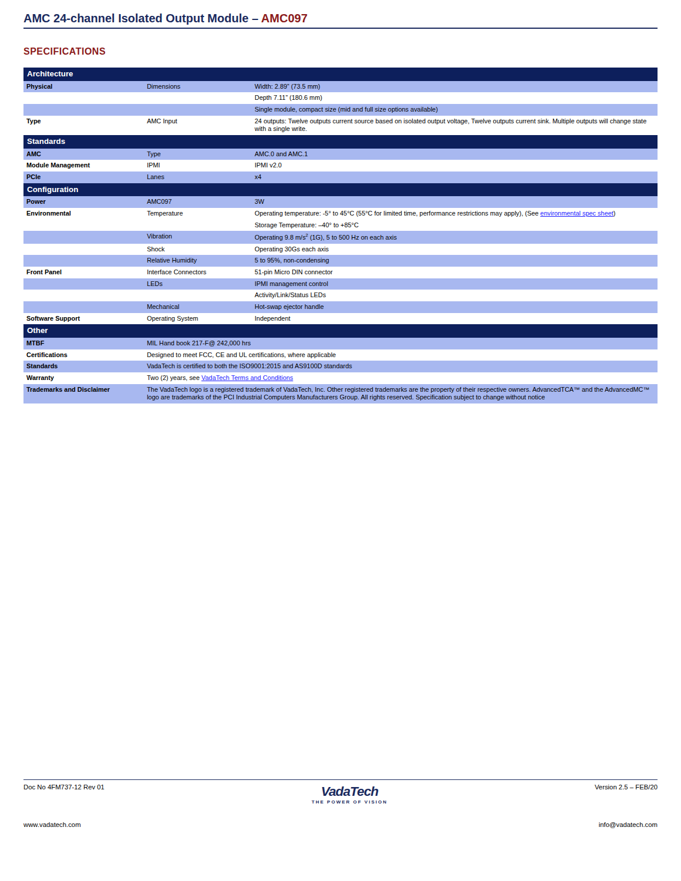AMC 24-channel Isolated Output Module – AMC097
SPECIFICATIONS
| Architecture |
| Physical | Dimensions | Width: 2.89” (73.5 mm) |
| | | Depth 7.11” (180.6 mm) |
| | | Single module, compact size (mid and full size options available) |
| Type | AMC Input | 24 outputs: Twelve outputs current source based on isolated output voltage, Twelve outputs current sink. Multiple outputs will change state with a single write. |
| Standards |
| AMC | Type | AMC.0 and AMC.1 |
| Module Management | IPMI | IPMI v2.0 |
| PCIe | Lanes | x4 |
| Configuration |
| Power | AMC097 | 3W |
| Environmental | Temperature | Operating temperature: -5° to 45°C (55°C for limited time, performance restrictions may apply), (See environmental spec sheet ) |
| | | Storage Temperature: –40° to +85°C |
| | Vibration | Operating 9.8 m/s 2 (1G), 5 to 500 Hz on each axis |
| | Shock | Operating 30Gs each axis |
| | Relative Humidity | 5 to 95%, non-condensing |
| Front Panel | Interface Connectors | 51-pin Micro DIN connector |
| | LEDs | IPMI management control |
| | | Activity/Link/Status LEDs |
| | Mechanical | Hot-swap ejector handle |
| Software Support | Operating System | Independent |
| Other |
| MTBF | MIL Hand book 217-F@ 242,000 hrs |
| Certifications | Designed to meet FCC, CE and UL certifications, where applicable |
| Standards | VadaTech is certified to both the ISO9001:2015 and AS9100D standards |
| Warranty | Two (2) years, see VadaTech Terms and Conditions |
| Trademarks and Disclaimer | The VadaTech logo is a registered trademark of VadaTech, Inc. Other registered trademarks are the property of their respective owners. AdvancedTCA™ and the AdvancedMC™ logo are trademarks of the PCI Industrial Computers Manufacturers Group. All rights reserved. Specification subject to change without notice |
Doc No 4FM737-12 Rev 01
VadaTech
THE POWER OF VISION
Version 2.5 – FEB/20
www.vadatech.com
info@vadatech.com